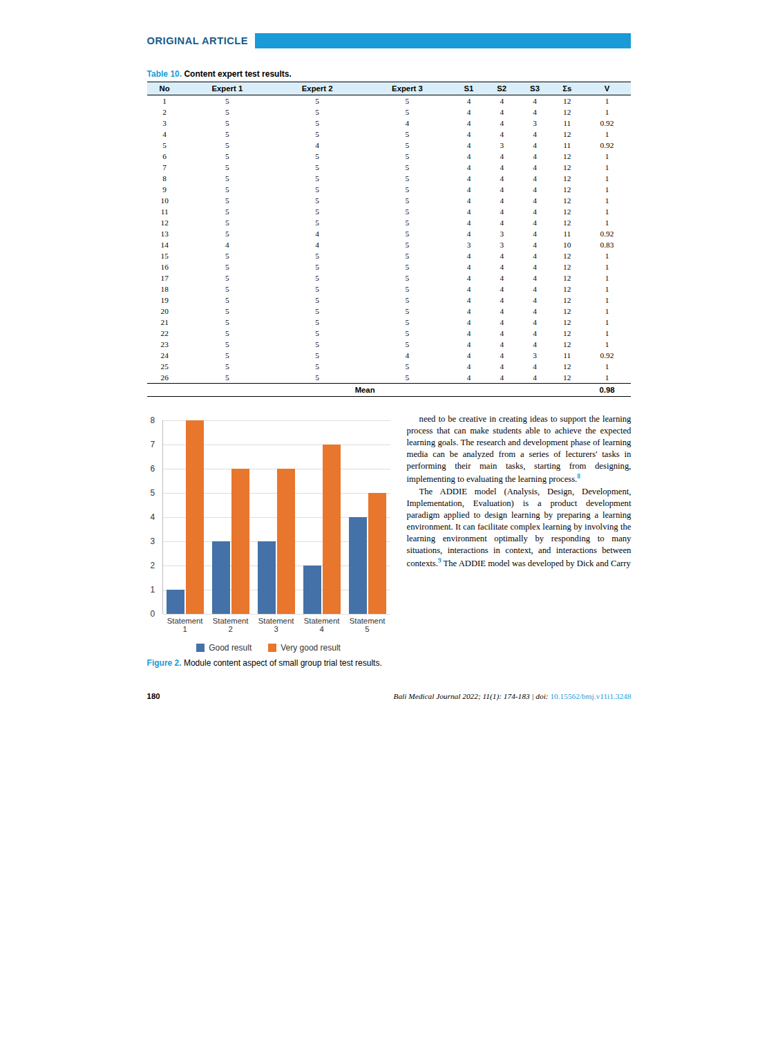ORIGINAL ARTICLE
Table 10. Content expert test results.
| No | Expert 1 | Expert 2 | Expert 3 | S1 | S2 | S3 | Σs | V |
| --- | --- | --- | --- | --- | --- | --- | --- | --- |
| 1 | 5 | 5 | 5 | 4 | 4 | 4 | 12 | 1 |
| 2 | 5 | 5 | 5 | 4 | 4 | 4 | 12 | 1 |
| 3 | 5 | 5 | 4 | 4 | 4 | 3 | 11 | 0.92 |
| 4 | 5 | 5 | 5 | 4 | 4 | 4 | 12 | 1 |
| 5 | 5 | 4 | 5 | 4 | 3 | 4 | 11 | 0.92 |
| 6 | 5 | 5 | 5 | 4 | 4 | 4 | 12 | 1 |
| 7 | 5 | 5 | 5 | 4 | 4 | 4 | 12 | 1 |
| 8 | 5 | 5 | 5 | 4 | 4 | 4 | 12 | 1 |
| 9 | 5 | 5 | 5 | 4 | 4 | 4 | 12 | 1 |
| 10 | 5 | 5 | 5 | 4 | 4 | 4 | 12 | 1 |
| 11 | 5 | 5 | 5 | 4 | 4 | 4 | 12 | 1 |
| 12 | 5 | 5 | 5 | 4 | 4 | 4 | 12 | 1 |
| 13 | 5 | 4 | 5 | 4 | 3 | 4 | 11 | 0.92 |
| 14 | 4 | 4 | 5 | 3 | 3 | 4 | 10 | 0.83 |
| 15 | 5 | 5 | 5 | 4 | 4 | 4 | 12 | 1 |
| 16 | 5 | 5 | 5 | 4 | 4 | 4 | 12 | 1 |
| 17 | 5 | 5 | 5 | 4 | 4 | 4 | 12 | 1 |
| 18 | 5 | 5 | 5 | 4 | 4 | 4 | 12 | 1 |
| 19 | 5 | 5 | 5 | 4 | 4 | 4 | 12 | 1 |
| 20 | 5 | 5 | 5 | 4 | 4 | 4 | 12 | 1 |
| 21 | 5 | 5 | 5 | 4 | 4 | 4 | 12 | 1 |
| 22 | 5 | 5 | 5 | 4 | 4 | 4 | 12 | 1 |
| 23 | 5 | 5 | 5 | 4 | 4 | 4 | 12 | 1 |
| 24 | 5 | 5 | 4 | 4 | 4 | 3 | 11 | 0.92 |
| 25 | 5 | 5 | 5 | 4 | 4 | 4 | 12 | 1 |
| 26 | 5 | 5 | 5 | 4 | 4 | 4 | 12 | 1 |
| Mean | 0.98 |
8
7
6
5
4
3
2
1
0
Statement 1 Statement 2 Statement 3 Statement 4 Statement 5
Good result
Very good result
Figure 2. Module content aspect of small group trial test results.
need to be creative in creating ideas to support the learning process that can make students able to achieve the expected learning goals. The research and development phase of learning media can be analyzed from a series of lecturers' tasks in performing their main tasks, starting from designing, implementing to evaluating the learning process.8
The ADDIE model (Analysis, Design, Development, Implementation, Evaluation) is a product development paradigm applied to design learning by preparing a learning environment. It can facilitate complex learning by involving the learning environment optimally by responding to many situations, interactions in context, and interactions between contexts.9 The ADDIE model was developed by Dick and Carry
180 Bali Medical Journal 2022; 11(1): 174-183 | doi: 10.15562/bmj.v11i1.3248